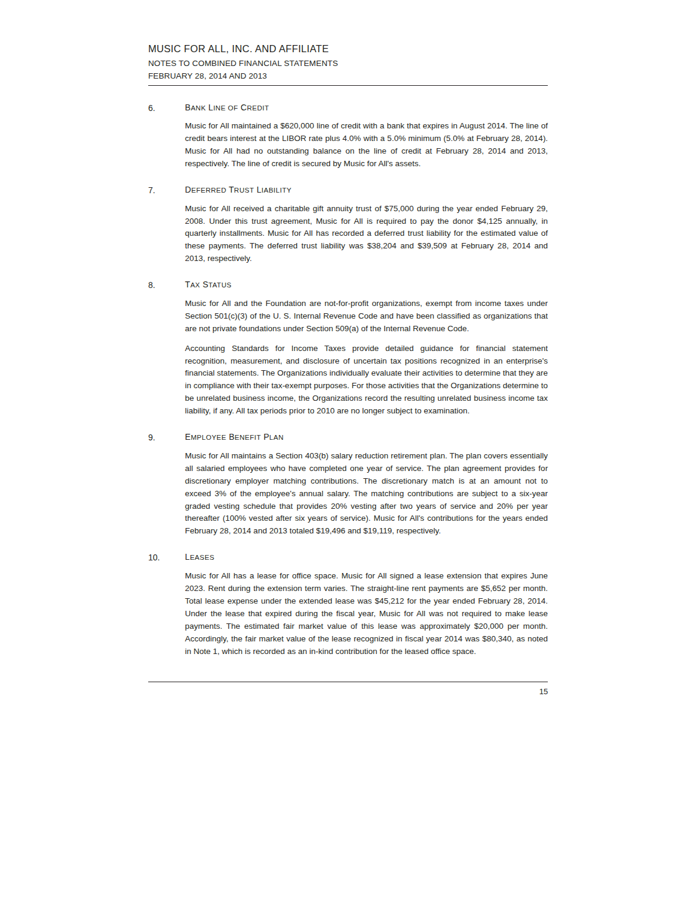MUSIC FOR ALL, INC. AND AFFILIATE
NOTES TO COMBINED FINANCIAL STATEMENTS
FEBRUARY 28, 2014 AND 2013
6.
BANK LINE OF CREDIT
Music for All maintained a $620,000 line of credit with a bank that expires in August 2014. The line of credit bears interest at the LIBOR rate plus 4.0% with a 5.0% minimum (5.0% at February 28, 2014). Music for All had no outstanding balance on the line of credit at February 28, 2014 and 2013, respectively. The line of credit is secured by Music for All's assets.
7.
DEFERRED TRUST LIABILITY
Music for All received a charitable gift annuity trust of $75,000 during the year ended February 29, 2008. Under this trust agreement, Music for All is required to pay the donor $4,125 annually, in quarterly installments. Music for All has recorded a deferred trust liability for the estimated value of these payments. The deferred trust liability was $38,204 and $39,509 at February 28, 2014 and 2013, respectively.
8.
TAX STATUS
Music for All and the Foundation are not-for-profit organizations, exempt from income taxes under Section 501(c)(3) of the U. S. Internal Revenue Code and have been classified as organizations that are not private foundations under Section 509(a) of the Internal Revenue Code.
Accounting Standards for Income Taxes provide detailed guidance for financial statement recognition, measurement, and disclosure of uncertain tax positions recognized in an enterprise's financial statements. The Organizations individually evaluate their activities to determine that they are in compliance with their tax-exempt purposes. For those activities that the Organizations determine to be unrelated business income, the Organizations record the resulting unrelated business income tax liability, if any. All tax periods prior to 2010 are no longer subject to examination.
9.
EMPLOYEE BENEFIT PLAN
Music for All maintains a Section 403(b) salary reduction retirement plan. The plan covers essentially all salaried employees who have completed one year of service. The plan agreement provides for discretionary employer matching contributions. The discretionary match is at an amount not to exceed 3% of the employee's annual salary. The matching contributions are subject to a six-year graded vesting schedule that provides 20% vesting after two years of service and 20% per year thereafter (100% vested after six years of service). Music for All's contributions for the years ended February 28, 2014 and 2013 totaled $19,496 and $19,119, respectively.
10.
LEASES
Music for All has a lease for office space. Music for All signed a lease extension that expires June 2023. Rent during the extension term varies. The straight-line rent payments are $5,652 per month. Total lease expense under the extended lease was $45,212 for the year ended February 28, 2014. Under the lease that expired during the fiscal year, Music for All was not required to make lease payments. The estimated fair market value of this lease was approximately $20,000 per month. Accordingly, the fair market value of the lease recognized in fiscal year 2014 was $80,340, as noted in Note 1, which is recorded as an in-kind contribution for the leased office space.
15